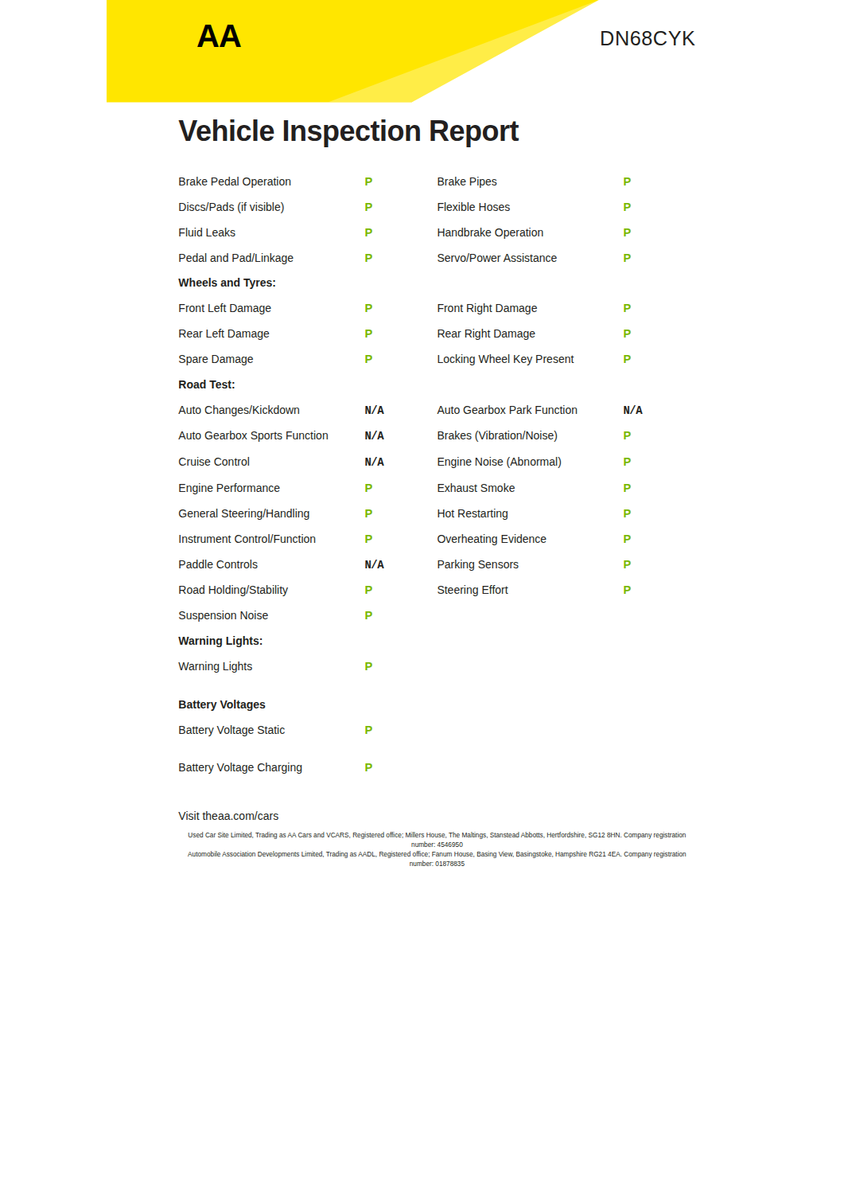AA
DN68CYK
Vehicle Inspection Report
| Brake Pedal Operation | P | Brake Pipes | P |
| Discs/Pads (if visible) | P | Flexible Hoses | P |
| Fluid Leaks | P | Handbrake Operation | P |
| Pedal and Pad/Linkage | P | Servo/Power Assistance | P |
| Wheels and Tyres: |
| Front Left Damage | P | Front Right Damage | P |
| Rear Left Damage | P | Rear Right Damage | P |
| Spare Damage | P | Locking Wheel Key Present | P |
| Road Test: |
| Auto Changes/Kickdown | N/A | Auto Gearbox Park Function | N/A |
| Auto Gearbox Sports Function | N/A | Brakes (Vibration/Noise) | P |
| Cruise Control | N/A | Engine Noise (Abnormal) | P |
| Engine Performance | P | Exhaust Smoke | P |
| General Steering/Handling | P | Hot Restarting | P |
| Instrument Control/Function | P | Overheating Evidence | P |
| Paddle Controls | N/A | Parking Sensors | P |
| Road Holding/Stability | P | Steering Effort | P |
| Suspension Noise | P | | |
| Warning Lights: |
| Warning Lights | P | | |
| Battery Voltages |
| Battery Voltage Static | P | | |
| Battery Voltage Charging | P | | |
Visit theaa.com/cars
Used Car Site Limited, Trading as AA Cars and VCARS, Registered office; Millers House, The Maltings, Stanstead Abbotts, Hertfordshire, SG12 8HN. Company registration number: 4546950
Automobile Association Developments Limited, Trading as AADL, Registered office; Fanum House, Basing View, Basingstoke, Hampshire RG21 4EA. Company registration number: 01878835